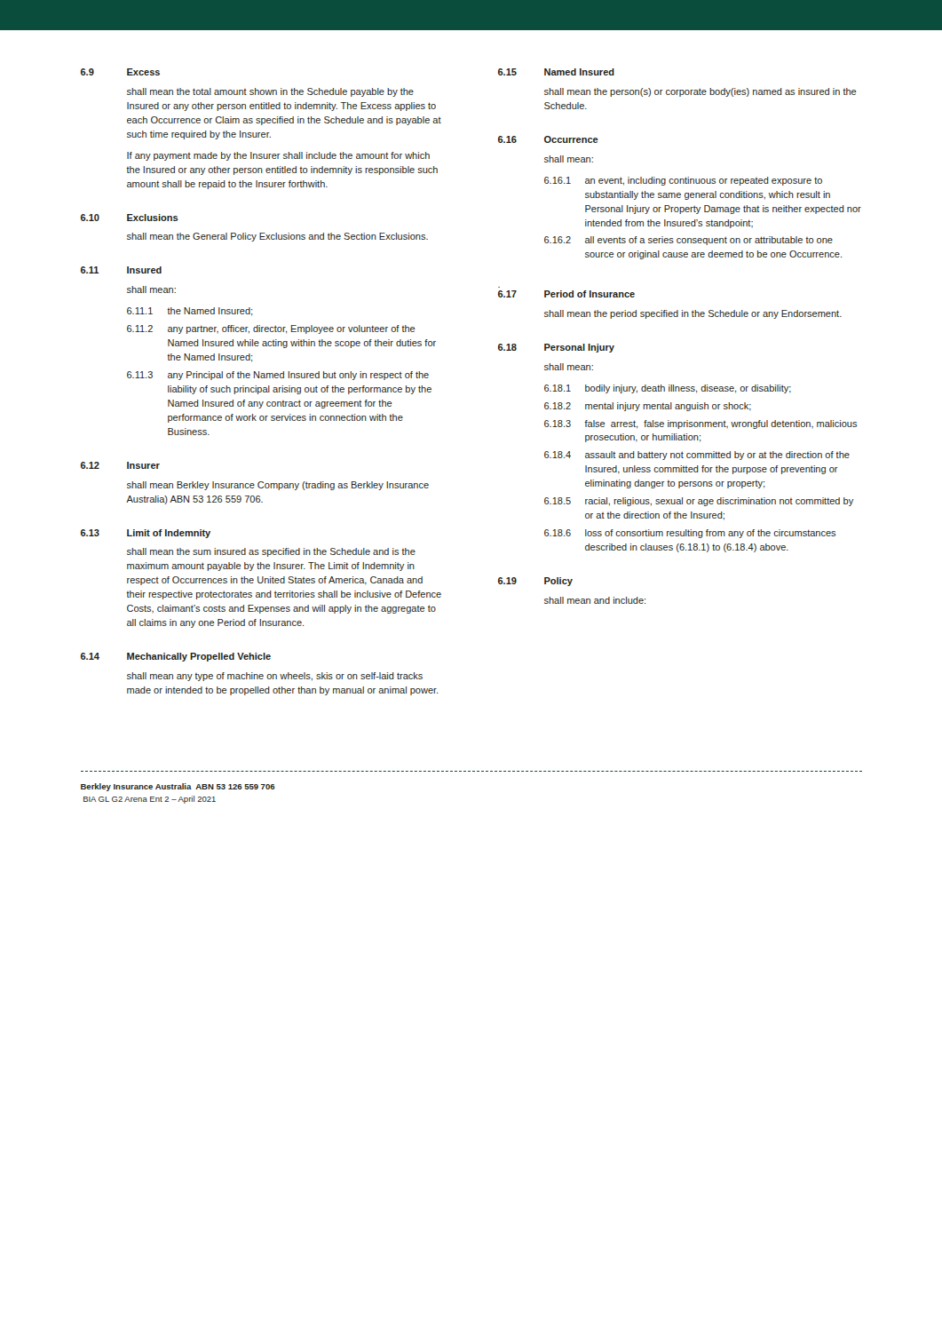6.9 Excess
shall mean the total amount shown in the Schedule payable by the Insured or any other person entitled to indemnity. The Excess applies to each Occurrence or Claim as specified in the Schedule and is payable at such time required by the Insurer.
If any payment made by the Insurer shall include the amount for which the Insured or any other person entitled to indemnity is responsible such amount shall be repaid to the Insurer forthwith.
6.10 Exclusions
shall mean the General Policy Exclusions and the Section Exclusions.
6.11 Insured
shall mean:
6.11.1 the Named Insured;
6.11.2 any partner, officer, director, Employee or volunteer of the Named Insured while acting within the scope of their duties for the Named Insured;
6.11.3 any Principal of the Named Insured but only in respect of the liability of such principal arising out of the performance by the Named Insured of any contract or agreement for the performance of work or services in connection with the Business.
6.12 Insurer
shall mean Berkley Insurance Company (trading as Berkley Insurance Australia) ABN 53 126 559 706.
6.13 Limit of Indemnity
shall mean the sum insured as specified in the Schedule and is the maximum amount payable by the Insurer. The Limit of Indemnity in respect of Occurrences in the United States of America, Canada and their respective protectorates and territories shall be inclusive of Defence Costs, claimant’s costs and Expenses and will apply in the aggregate to all claims in any one Period of Insurance.
6.14 Mechanically Propelled Vehicle
shall mean any type of machine on wheels, skis or on self-laid tracks made or intended to be propelled other than by manual or animal power.
6.15 Named Insured
shall mean the person(s) or corporate body(ies) named as insured in the Schedule.
6.16 Occurrence
shall mean:
6.16.1 an event, including continuous or repeated exposure to substantially the same general conditions, which result in Personal Injury or Property Damage that is neither expected nor intended from the Insured’s standpoint;
6.16.2 all events of a series consequent on or attributable to one source or original cause are deemed to be one Occurrence.
.
6.17 Period of Insurance
shall mean the period specified in the Schedule or any Endorsement.
6.18 Personal Injury
shall mean:
6.18.1 bodily injury, death illness, disease, or disability;
6.18.2 mental injury mental anguish or shock;
6.18.3 false arrest, false imprisonment, wrongful detention, malicious prosecution, or humiliation;
6.18.4 assault and battery not committed by or at the direction of the Insured, unless committed for the purpose of preventing or eliminating danger to persons or property;
6.18.5 racial, religious, sexual or age discrimination not committed by or at the direction of the Insured;
6.18.6 loss of consortium resulting from any of the circumstances described in clauses (6.18.1) to (6.18.4) above.
6.19 Policy
shall mean and include:
Berkley Insurance Australia ABN 53 126 559 706
BIA GL G2 Arena Ent 2 – April 2021